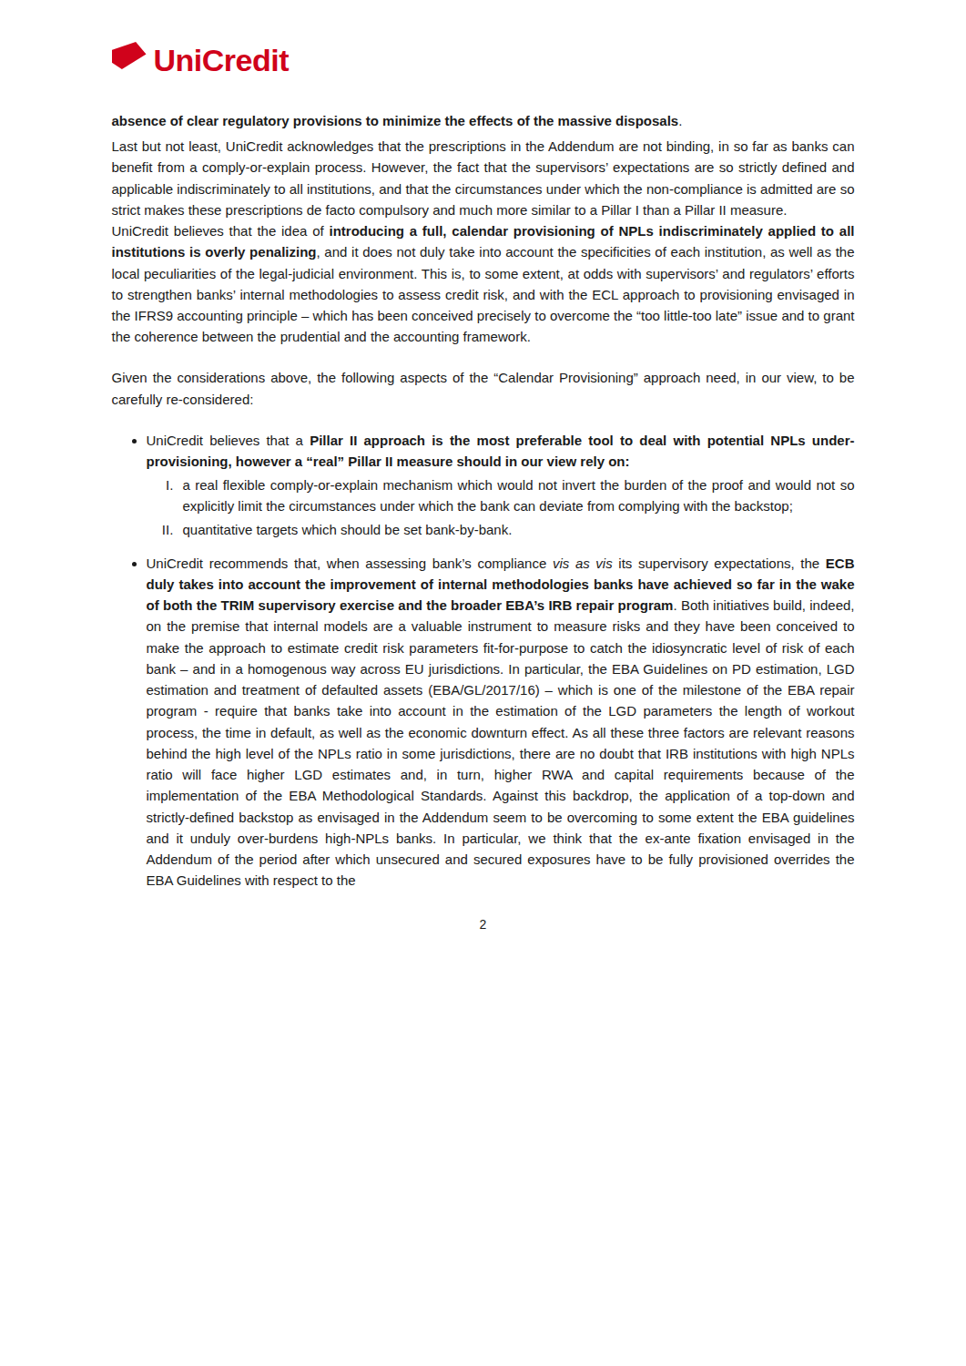UniCredit
absence of clear regulatory provisions to minimize the effects of the massive disposals.
Last but not least, UniCredit acknowledges that the prescriptions in the Addendum are not binding, in so far as banks can benefit from a comply-or-explain process. However, the fact that the supervisors’ expectations are so strictly defined and applicable indiscriminately to all institutions, and that the circumstances under which the non-compliance is admitted are so strict makes these prescriptions de facto compulsory and much more similar to a Pillar I than a Pillar II measure.
UniCredit believes that the idea of introducing a full, calendar provisioning of NPLs indiscriminately applied to all institutions is overly penalizing, and it does not duly take into account the specificities of each institution, as well as the local peculiarities of the legal-judicial environment. This is, to some extent, at odds with supervisors’ and regulators’ efforts to strengthen banks’ internal methodologies to assess credit risk, and with the ECL approach to provisioning envisaged in the IFRS9 accounting principle – which has been conceived precisely to overcome the “too little-too late” issue and to grant the coherence between the prudential and the accounting framework.
Given the considerations above, the following aspects of the “Calendar Provisioning” approach need, in our view, to be carefully re-considered:
UniCredit believes that a Pillar II approach is the most preferable tool to deal with potential NPLs under-provisioning, however a “real” Pillar II measure should in our view rely on:
a real flexible comply-or-explain mechanism which would not invert the burden of the proof and would not so explicitly limit the circumstances under which the bank can deviate from complying with the backstop;
quantitative targets which should be set bank-by-bank.
UniCredit recommends that, when assessing bank’s compliance vis as vis its supervisory expectations, the ECB duly takes into account the improvement of internal methodologies banks have achieved so far in the wake of both the TRIM supervisory exercise and the broader EBA’s IRB repair program. Both initiatives build, indeed, on the premise that internal models are a valuable instrument to measure risks and they have been conceived to make the approach to estimate credit risk parameters fit-for-purpose to catch the idiosyncratic level of risk of each bank – and in a homogenous way across EU jurisdictions. In particular, the EBA Guidelines on PD estimation, LGD estimation and treatment of defaulted assets (EBA/GL/2017/16) – which is one of the milestone of the EBA repair program - require that banks take into account in the estimation of the LGD parameters the length of workout process, the time in default, as well as the economic downturn effect. As all these three factors are relevant reasons behind the high level of the NPLs ratio in some jurisdictions, there are no doubt that IRB institutions with high NPLs ratio will face higher LGD estimates and, in turn, higher RWA and capital requirements because of the implementation of the EBA Methodological Standards. Against this backdrop, the application of a top-down and strictly-defined backstop as envisaged in the Addendum seem to be overcoming to some extent the EBA guidelines and it unduly over-burdens high-NPLs banks. In particular, we think that the ex-ante fixation envisaged in the Addendum of the period after which unsecured and secured exposures have to be fully provisioned overrides the EBA Guidelines with respect to the
2